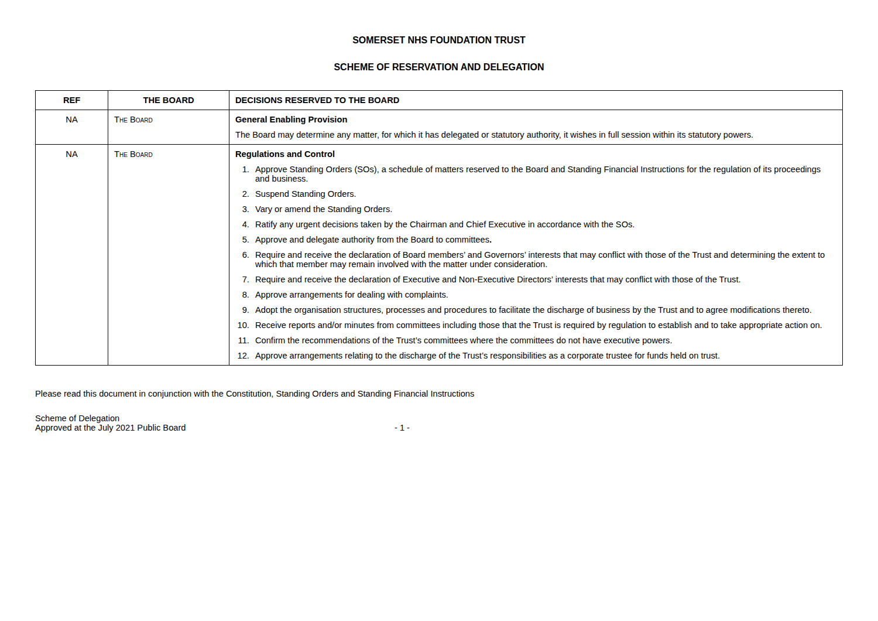SOMERSET NHS FOUNDATION TRUST
SCHEME OF RESERVATION AND DELEGATION
| REF | THE BOARD | DECISIONS RESERVED TO THE BOARD |
| --- | --- | --- |
| NA | The Board | General Enabling Provision The Board may determine any matter, for which it has delegated or statutory authority, it wishes in full session within its statutory powers. |
| NA | The Board | Regulations and Control Approve Standing Orders (SOs), a schedule of matters reserved to the Board and Standing Financial Instructions for the regulation of its proceedings and business. Suspend Standing Orders. Vary or amend the Standing Orders. Ratify any urgent decisions taken by the Chairman and Chief Executive in accordance with the SOs. Approve and delegate authority from the Board to committees . Require and receive the declaration of Board members’ and Governors’ interests that may conflict with those of the Trust and determining the extent to which that member may remain involved with the matter under consideration. Require and receive the declaration of Executive and Non-Executive Directors’ interests that may conflict with those of the Trust. Approve arrangements for dealing with complaints. Adopt the organisation structures, processes and procedures to facilitate the discharge of business by the Trust and to agree modifications thereto. Receive reports and/or minutes from committees including those that the Trust is required by regulation to establish and to take appropriate action on. Confirm the recommendations of the Trust’s committees where the committees do not have executive powers. Approve arrangements relating to the discharge of the Trust’s responsibilities as a corporate trustee for funds held on trust. |
Please read this document in conjunction with the Constitution, Standing Orders and Standing Financial Instructions
Scheme of Delegation
Approved at the July 2021 Public Board - 1 -